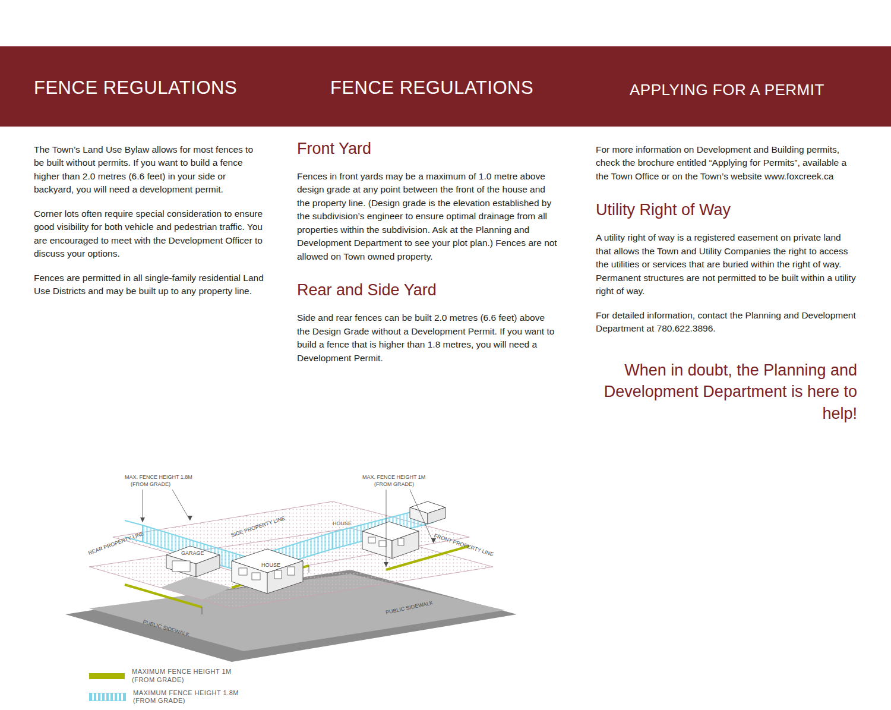FENCE REGULATIONS
FENCE REGULATIONS
APPLYING FOR A PERMIT
The Town’s Land Use Bylaw allows for most fences to be built without permits. If you want to build a fence higher than 2.0 metres (6.6 feet) in your side or backyard, you will need a development permit.
Corner lots often require special consideration to ensure good visibility for both vehicle and pedestrian traffic. You are encouraged to meet with the Development Officer to discuss your options.
Fences are permitted in all single-family residential Land Use Districts and may be built up to any property line.
Front Yard
Fences in front yards may be a maximum of 1.0 metre above design grade at any point between the front of the house and the property line. (Design grade is the elevation established by the subdivision’s engineer to ensure optimal drainage from all properties within the subdivision. Ask at the Planning and Development Department to see your plot plan.) Fences are not allowed on Town owned property.
Rear and Side Yard
Side and rear fences can be built 2.0 metres (6.6 feet) above the Design Grade without a Development Permit. If you want to build a fence that is higher than 1.8 metres, you will need a Development Permit.
For more information on Development and Building permits, check the brochure entitled “Applying for Permits”, available a the Town Office or on the Town’s website www.foxcreek.ca
Utility Right of Way
A utility right of way is a registered easement on private land that allows the Town and Utility Companies the right to access the utilities or services that are buried within the right of way. Permanent structures are not permitted to be built within a utility right of way.
For detailed information, contact the Planning and Development Department at 780.622.3896.
When in doubt, the Planning and Development Department is here to help!
MAX. FENCE HEIGHT 1.8M (FROM GRADE) MAX. FENCE HEIGHT 1M (FROM GRADE) REAR PROPERTY LINE SIDE PROPERTY LINE FRONT PROPERTY LINE HOUSE HOUSE GARAGE PUBLIC SIDEWALK PUBLIC SIDEWALK
MAXIMUM FENCE HEIGHT 1M
(FROM GRADE)
MAXIMUM FENCE HEIGHT 1.8M
(FROM GRADE)